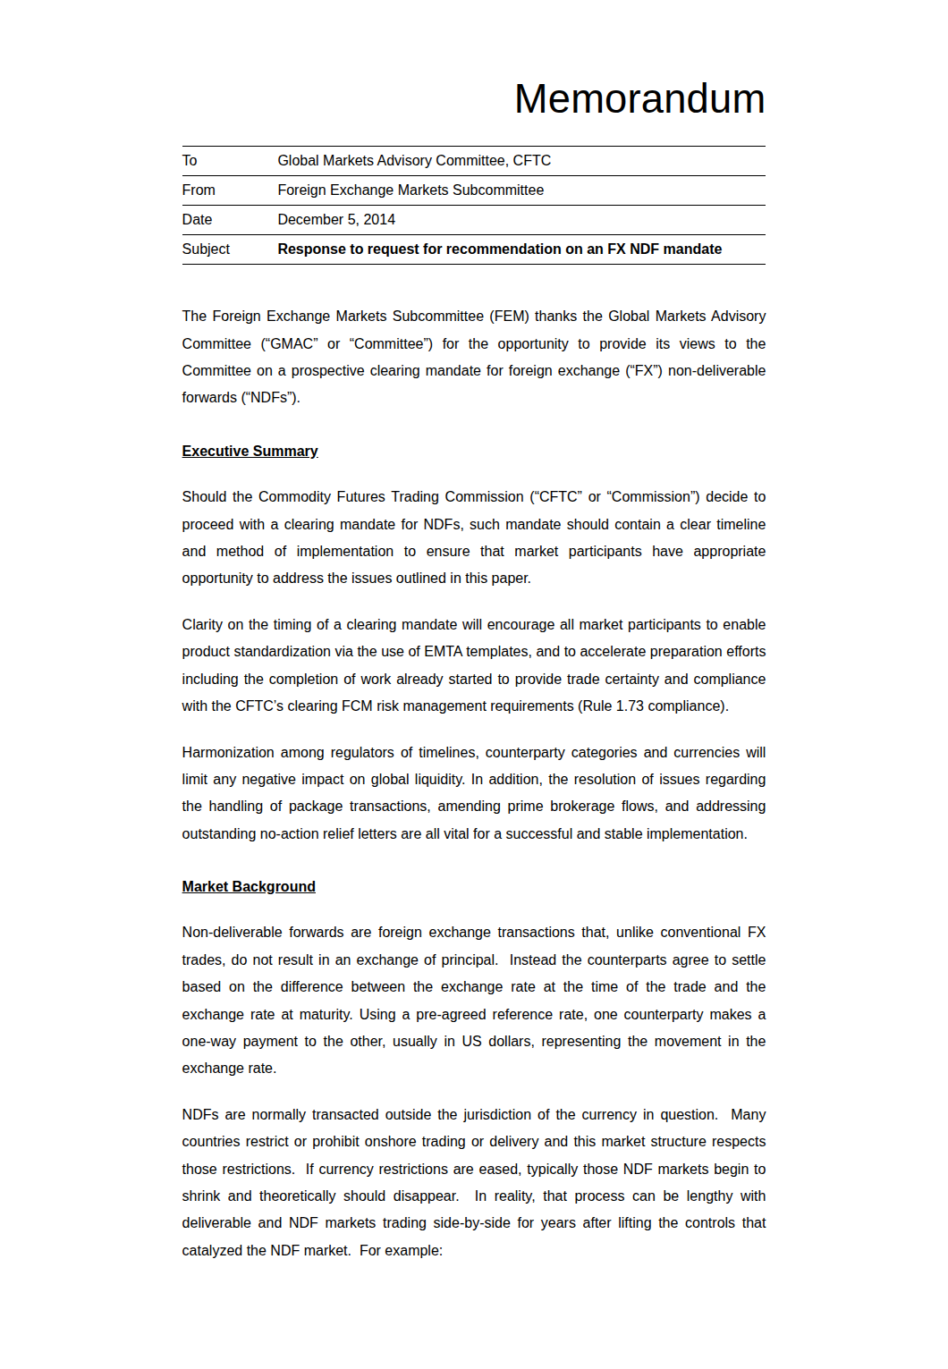Memorandum
| To | Global Markets Advisory Committee, CFTC |
| From | Foreign Exchange Markets Subcommittee |
| Date | December 5, 2014 |
| Subject | Response to request for recommendation on an FX NDF mandate |
The Foreign Exchange Markets Subcommittee (FEM) thanks the Global Markets Advisory Committee (“GMAC” or “Committee”) for the opportunity to provide its views to the Committee on a prospective clearing mandate for foreign exchange (“FX”) non-deliverable forwards (“NDFs”).
Executive Summary
Should the Commodity Futures Trading Commission (“CFTC” or “Commission”) decide to proceed with a clearing mandate for NDFs, such mandate should contain a clear timeline and method of implementation to ensure that market participants have appropriate opportunity to address the issues outlined in this paper.
Clarity on the timing of a clearing mandate will encourage all market participants to enable product standardization via the use of EMTA templates, and to accelerate preparation efforts including the completion of work already started to provide trade certainty and compliance with the CFTC’s clearing FCM risk management requirements (Rule 1.73 compliance).
Harmonization among regulators of timelines, counterparty categories and currencies will limit any negative impact on global liquidity. In addition, the resolution of issues regarding the handling of package transactions, amending prime brokerage flows, and addressing outstanding no-action relief letters are all vital for a successful and stable implementation.
Market Background
Non-deliverable forwards are foreign exchange transactions that, unlike conventional FX trades, do not result in an exchange of principal. Instead the counterparts agree to settle based on the difference between the exchange rate at the time of the trade and the exchange rate at maturity. Using a pre-agreed reference rate, one counterparty makes a one-way payment to the other, usually in US dollars, representing the movement in the exchange rate.
NDFs are normally transacted outside the jurisdiction of the currency in question. Many countries restrict or prohibit onshore trading or delivery and this market structure respects those restrictions. If currency restrictions are eased, typically those NDF markets begin to shrink and theoretically should disappear. In reality, that process can be lengthy with deliverable and NDF markets trading side-by-side for years after lifting the controls that catalyzed the NDF market. For example: